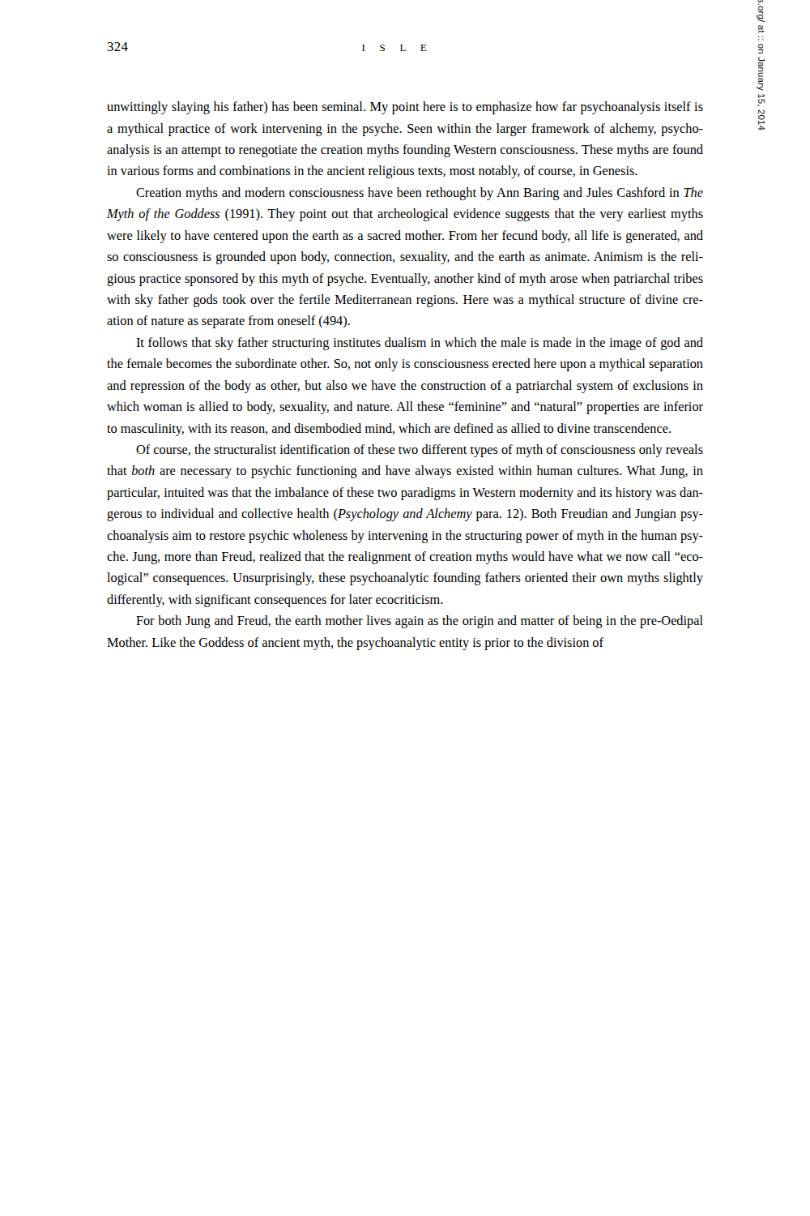324 I S L E
unwittingly slaying his father) has been seminal. My point here is to emphasize how far psychoanalysis itself is a mythical practice of work intervening in the psyche. Seen within the larger framework of alchemy, psychoanalysis is an attempt to renegotiate the creation myths founding Western consciousness. These myths are found in various forms and combinations in the ancient religious texts, most notably, of course, in Genesis.
Creation myths and modern consciousness have been rethought by Ann Baring and Jules Cashford in The Myth of the Goddess (1991). They point out that archeological evidence suggests that the very earliest myths were likely to have centered upon the earth as a sacred mother. From her fecund body, all life is generated, and so consciousness is grounded upon body, connection, sexuality, and the earth as animate. Animism is the religious practice sponsored by this myth of psyche. Eventually, another kind of myth arose when patriarchal tribes with sky father gods took over the fertile Mediterranean regions. Here was a mythical structure of divine creation of nature as separate from oneself (494).
It follows that sky father structuring institutes dualism in which the male is made in the image of god and the female becomes the subordinate other. So, not only is consciousness erected here upon a mythical separation and repression of the body as other, but also we have the construction of a patriarchal system of exclusions in which woman is allied to body, sexuality, and nature. All these “feminine” and “natural” properties are inferior to masculinity, with its reason, and disembodied mind, which are defined as allied to divine transcendence.
Of course, the structuralist identification of these two different types of myth of consciousness only reveals that both are necessary to psychic functioning and have always existed within human cultures. What Jung, in particular, intuited was that the imbalance of these two paradigms in Western modernity and its history was dangerous to individual and collective health (Psychology and Alchemy para. 12). Both Freudian and Jungian psychoanalysis aim to restore psychic wholeness by intervening in the structuring power of myth in the human psyche. Jung, more than Freud, realized that the realignment of creation myths would have what we now call “ecological” consequences. Unsurprisingly, these psychoanalytic founding fathers oriented their own myths slightly differently, with significant consequences for later ecocriticism.
For both Jung and Freud, the earth mother lives again as the origin and matter of being in the pre-Oedipal Mother. Like the Goddess of ancient myth, the psychoanalytic entity is prior to the division of
Downloaded from http://isle.oxfordjournals.org/ at :: on January 15, 2014